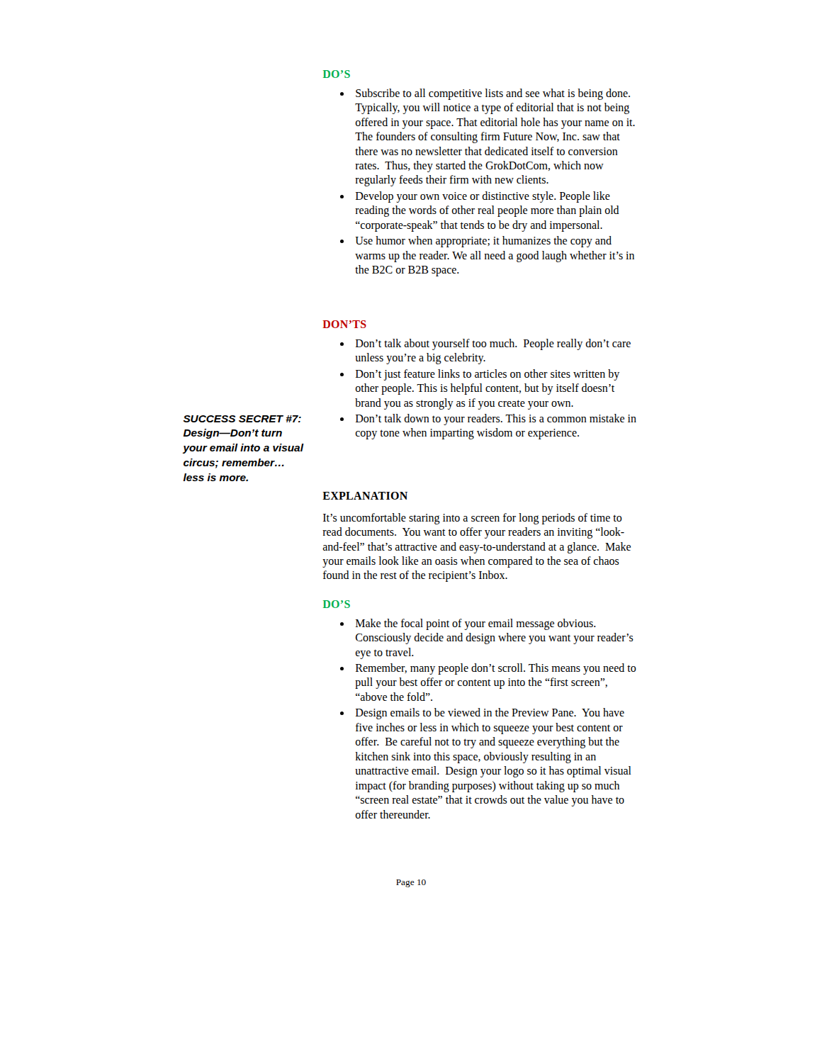SUCCESS SECRET #7: Design—Don’t turn your email into a visual circus; remember…less is more.
DO’S
Subscribe to all competitive lists and see what is being done. Typically, you will notice a type of editorial that is not being offered in your space. That editorial hole has your name on it. The founders of consulting firm Future Now, Inc. saw that there was no newsletter that dedicated itself to conversion rates. Thus, they started the GrokDotCom, which now regularly feeds their firm with new clients.
Develop your own voice or distinctive style. People like reading the words of other real people more than plain old “corporate-speak” that tends to be dry and impersonal.
Use humor when appropriate; it humanizes the copy and warms up the reader. We all need a good laugh whether it’s in the B2C or B2B space.
DON’TS
Don’t talk about yourself too much. People really don’t care unless you’re a big celebrity.
Don’t just feature links to articles on other sites written by other people. This is helpful content, but by itself doesn’t brand you as strongly as if you create your own.
Don’t talk down to your readers. This is a common mistake in copy tone when imparting wisdom or experience.
EXPLANATION
It’s uncomfortable staring into a screen for long periods of time to read documents. You want to offer your readers an inviting “look-and-feel” that’s attractive and easy-to-understand at a glance. Make your emails look like an oasis when compared to the sea of chaos found in the rest of the recipient’s Inbox.
DO’S
Make the focal point of your email message obvious. Consciously decide and design where you want your reader’s eye to travel.
Remember, many people don’t scroll. This means you need to pull your best offer or content up into the “first screen”, “above the fold”.
Design emails to be viewed in the Preview Pane. You have five inches or less in which to squeeze your best content or offer. Be careful not to try and squeeze everything but the kitchen sink into this space, obviously resulting in an unattractive email. Design your logo so it has optimal visual impact (for branding purposes) without taking up so much “screen real estate” that it crowds out the value you have to offer thereunder.
Page 10